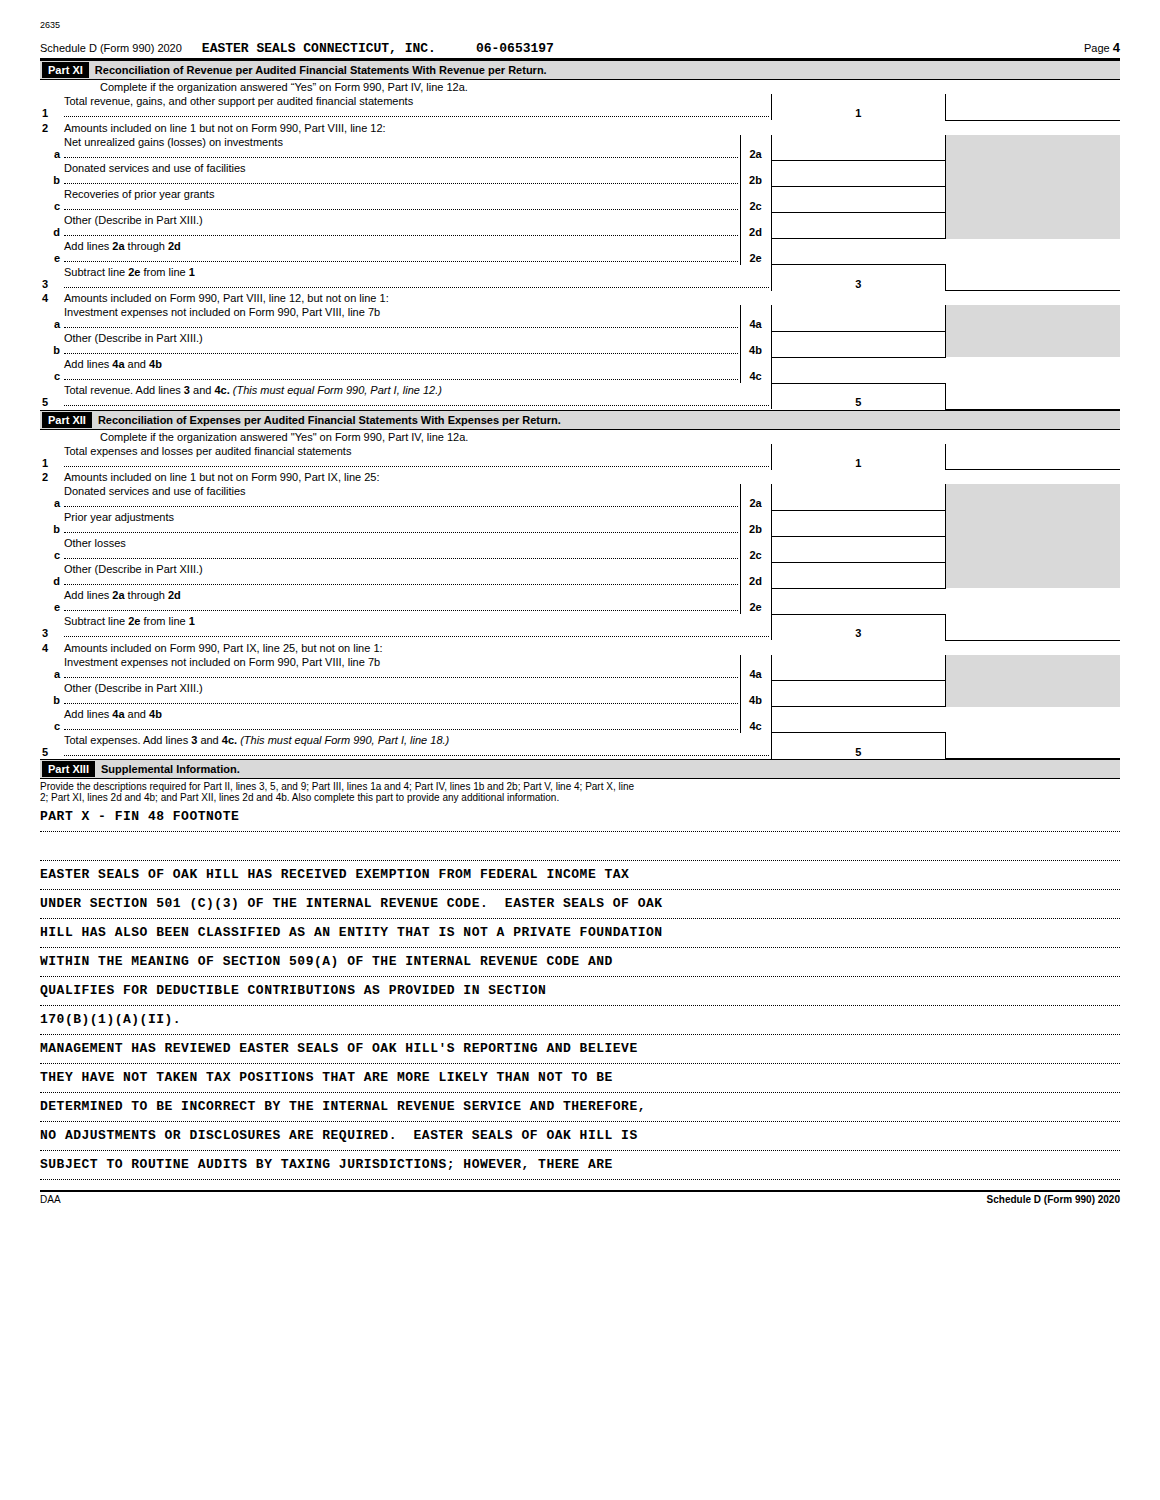2635
Schedule D (Form 990) 2020 EASTER SEALS CONNECTICUT, INC. 06-0653197 Page 4
| Part XI Reconciliation of Revenue per Audited Financial Statements With Revenue per Return. |
| Complete if the organization answered “Yes” on Form 990, Part IV, line 12a. |
| 1 | Total revenue, gains, and other support per audited financial statements | 1 | |
| 2 | Amounts included on line 1 but not on Form 990, Part VIII, line 12: |
| a | Net unrealized gains (losses) on investments | 2a | | |
| b | Donated services and use of facilities | 2b | | |
| c | Recoveries of prior year grants | 2c | | |
| d | Other (Describe in Part XIII.) | 2d | | |
| e | Add lines 2a through 2d | 2e | |
| 3 | Subtract line 2e from line 1 | 3 | |
| 4 | Amounts included on Form 990, Part VIII, line 12, but not on line 1: |
| a | Investment expenses not included on Form 990, Part VIII, line 7b | 4a | | |
| b | Other (Describe in Part XIII.) | 4b | | |
| c | Add lines 4a and 4b | 4c | |
| 5 | Total revenue. Add lines 3 and 4c. (This must equal Form 990, Part I, line 12.) | 5 | |
| Part XII Reconciliation of Expenses per Audited Financial Statements With Expenses per Return. |
| Complete if the organization answered "Yes" on Form 990, Part IV, line 12a. |
| 1 | Total expenses and losses per audited financial statements | 1 | |
| 2 | Amounts included on line 1 but not on Form 990, Part IX, line 25: |
| a | Donated services and use of facilities | 2a | | |
| b | Prior year adjustments | 2b | | |
| c | Other losses | 2c | | |
| d | Other (Describe in Part XIII.) | 2d | | |
| e | Add lines 2a through 2d | 2e | |
| 3 | Subtract line 2e from line 1 | 3 | |
| 4 | Amounts included on Form 990, Part IX, line 25, but not on line 1: |
| a | Investment expenses not included on Form 990, Part VIII, line 7b | 4a | | |
| b | Other (Describe in Part XIII.) | 4b | | |
| c | Add lines 4a and 4b | 4c | |
| 5 | Total expenses. Add lines 3 and 4c. (This must equal Form 990, Part I, line 18.) | 5 | |
| Part XIII Supplemental Information. |
Provide the descriptions required for Part II, lines 3, 5, and 9; Part III, lines 1a and 4; Part IV, lines 1b and 2b; Part V, line 4; Part X, line
2; Part XI, lines 2d and 4b; and Part XII, lines 2d and 4b. Also complete this part to provide any additional information.
PART X - FIN 48 FOOTNOTE
EASTER SEALS OF OAK HILL HAS RECEIVED EXEMPTION FROM FEDERAL INCOME TAX
UNDER SECTION 501 (C)(3) OF THE INTERNAL REVENUE CODE. EASTER SEALS OF OAK
HILL HAS ALSO BEEN CLASSIFIED AS AN ENTITY THAT IS NOT A PRIVATE FOUNDATION
WITHIN THE MEANING OF SECTION 509(A) OF THE INTERNAL REVENUE CODE AND
QUALIFIES FOR DEDUCTIBLE CONTRIBUTIONS AS PROVIDED IN SECTION
170(B)(1)(A)(II).
MANAGEMENT HAS REVIEWED EASTER SEALS OF OAK HILL'S REPORTING AND BELIEVE
THEY HAVE NOT TAKEN TAX POSITIONS THAT ARE MORE LIKELY THAN NOT TO BE
DETERMINED TO BE INCORRECT BY THE INTERNAL REVENUE SERVICE AND THEREFORE,
NO ADJUSTMENTS OR DISCLOSURES ARE REQUIRED. EASTER SEALS OF OAK HILL IS
SUBJECT TO ROUTINE AUDITS BY TAXING JURISDICTIONS; HOWEVER, THERE ARE
DAA Schedule D (Form 990) 2020